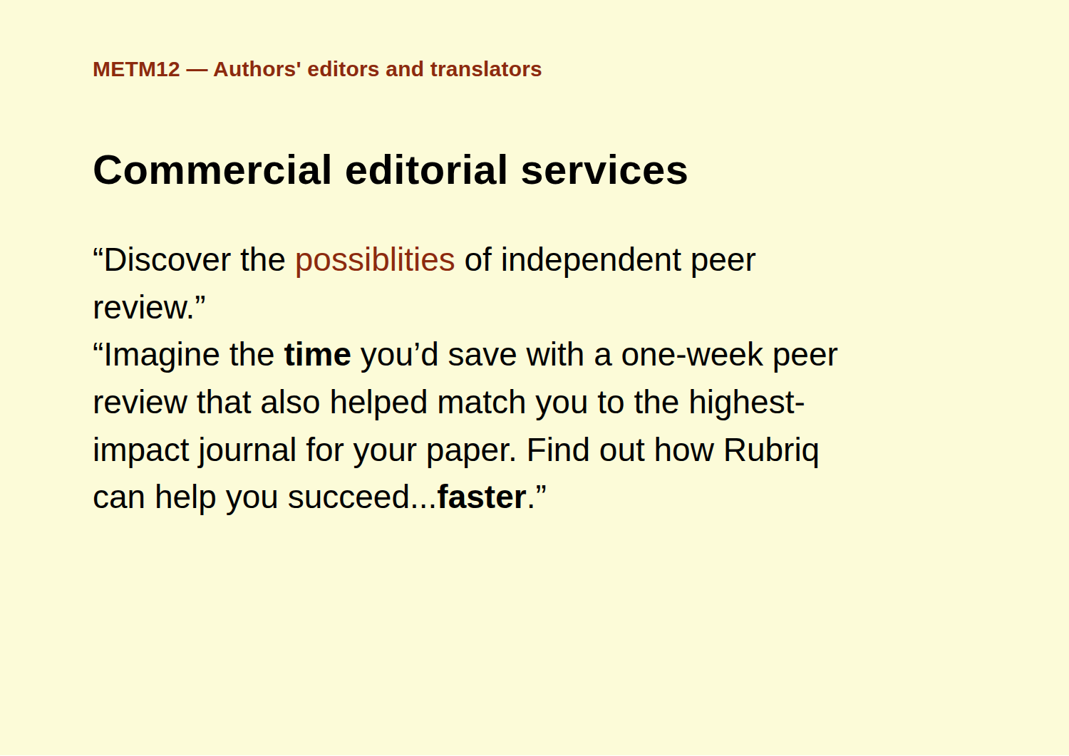METM12 — Authors' editors and translators
Commercial editorial services
“Discover the possiblities of independent peer review.”
“Imagine the time you’d save with a one-week peer review that also helped match you to the highest-impact journal for your paper. Find out how Rubriq can help you succeed...faster.”